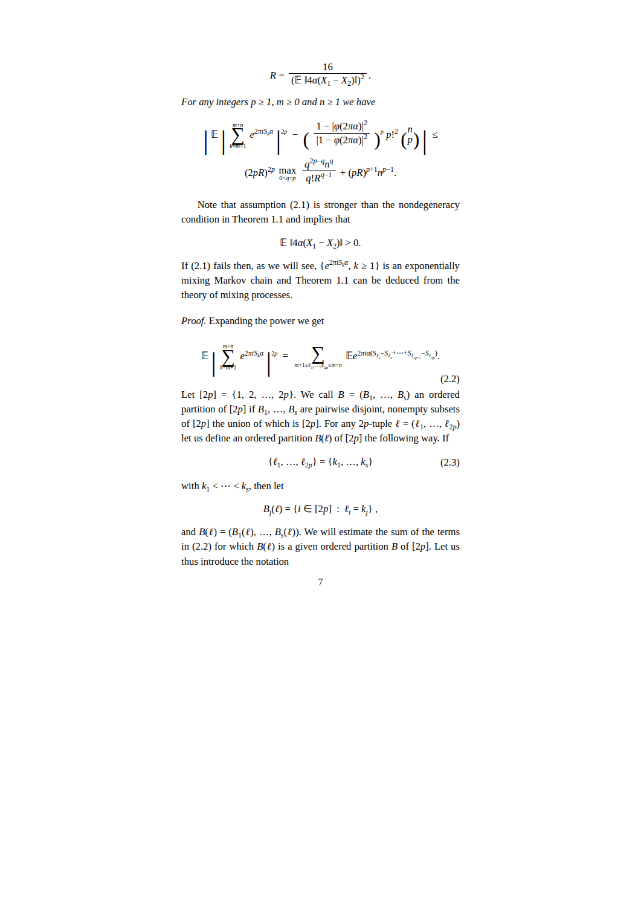R = 16 (𝔼 ‖4α(X1 − X2)‖)2 .
For any integers p ≥ 1, m ≥ 0 and n ≥ 1 we have
| 𝔼 | m+n ∑ k=m+1 e2πiSkα |2p − ( 1 − |φ(2πα)|2 |1 − φ(2πα)|2 )p p!2 (np) | ≤
(2pR)2p max 0<q<p q2p−qnq q!Rq−1 + (pR)p+1np−1.
Note that assumption (2.1) is stronger than the nondegeneracy condition in Theorem 1.1 and implies that
𝔼 ‖4α(X1 − X2)‖ > 0.
If (2.1) fails then, as we will see, {e2πiSkα, k ≥ 1} is an exponentially mixing Markov chain and Theorem 1.1 can be deduced from the theory of mixing processes.
Proof. Expanding the power we get
𝔼 | m+n ∑ k=m+1 e2πiSkα |2p = ∑ m+1≤ℓ1,…,ℓ2p≤m+n 𝔼e2πiα(Sℓ1−Sℓ2+⋯+Sℓ2p−1−Sℓ2p). (2.2)
Let [2p] = {1, 2, …, 2p}. We call B = (B1, …, Bs) an ordered partition of [2p] if B1, …, Bs are pairwise disjoint, nonempty subsets of [2p] the union of which is [2p]. For any 2p-tuple ℓ = (ℓ1, …, ℓ2p) let us define an ordered partition B(ℓ) of [2p] the following way. If
{ℓ1, …, ℓ2p} = {k1, …, ks} (2.3)
with k1 < ⋯ < ks, then let
Bj(ℓ) = {i ∈ [2p] : ℓi = kj} ,
and B(ℓ) = (B1(ℓ), …, Bs(ℓ)). We will estimate the sum of the terms in (2.2) for which B(ℓ) is a given ordered partition B of [2p]. Let us thus introduce the notation
7